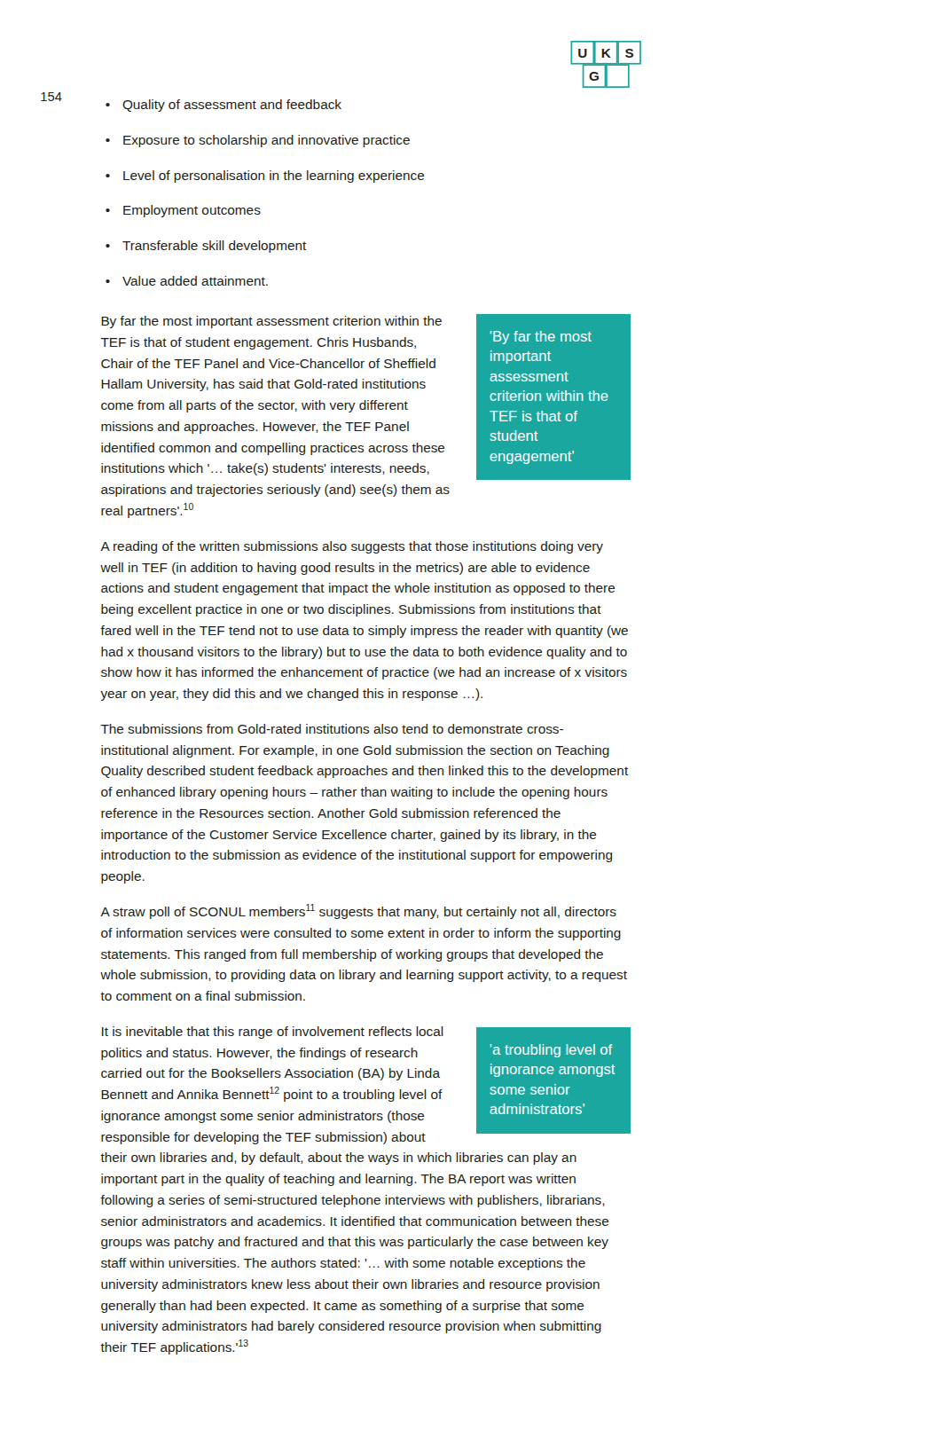154
U K S G
Quality of assessment and feedback
Exposure to scholarship and innovative practice
Level of personalisation in the learning experience
Employment outcomes
Transferable skill development
Value added attainment.
'By far the most important assessment criterion within the TEF is that of student engagement'
By far the most important assessment criterion within the TEF is that of student engagement. Chris Husbands, Chair of the TEF Panel and Vice-Chancellor of Sheffield Hallam University, has said that Gold-rated institutions come from all parts of the sector, with very different missions and approaches. However, the TEF Panel identified common and compelling practices across these institutions which '… take(s) students' interests, needs, aspirations and trajectories seriously (and) see(s) them as real partners'.10
A reading of the written submissions also suggests that those institutions doing very well in TEF (in addition to having good results in the metrics) are able to evidence actions and student engagement that impact the whole institution as opposed to there being excellent practice in one or two disciplines. Submissions from institutions that fared well in the TEF tend not to use data to simply impress the reader with quantity (we had x thousand visitors to the library) but to use the data to both evidence quality and to show how it has informed the enhancement of practice (we had an increase of x visitors year on year, they did this and we changed this in response …).
The submissions from Gold-rated institutions also tend to demonstrate cross-institutional alignment. For example, in one Gold submission the section on Teaching Quality described student feedback approaches and then linked this to the development of enhanced library opening hours – rather than waiting to include the opening hours reference in the Resources section. Another Gold submission referenced the importance of the Customer Service Excellence charter, gained by its library, in the introduction to the submission as evidence of the institutional support for empowering people.
A straw poll of SCONUL members11 suggests that many, but certainly not all, directors of information services were consulted to some extent in order to inform the supporting statements. This ranged from full membership of working groups that developed the whole submission, to providing data on library and learning support activity, to a request to comment on a final submission.
'a troubling level of ignorance amongst some senior administrators'
It is inevitable that this range of involvement reflects local politics and status. However, the findings of research carried out for the Booksellers Association (BA) by Linda Bennett and Annika Bennett12 point to a troubling level of ignorance amongst some senior administrators (those responsible for developing the TEF submission) about their own libraries and, by default, about the ways in which libraries can play an important part in the quality of teaching and learning. The BA report was written following a series of semi-structured telephone interviews with publishers, librarians, senior administrators and academics. It identified that communication between these groups was patchy and fractured and that this was particularly the case between key staff within universities. The authors stated: '… with some notable exceptions the university administrators knew less about their own libraries and resource provision generally than had been expected. It came as something of a surprise that some university administrators had barely considered resource provision when submitting their TEF applications.'13